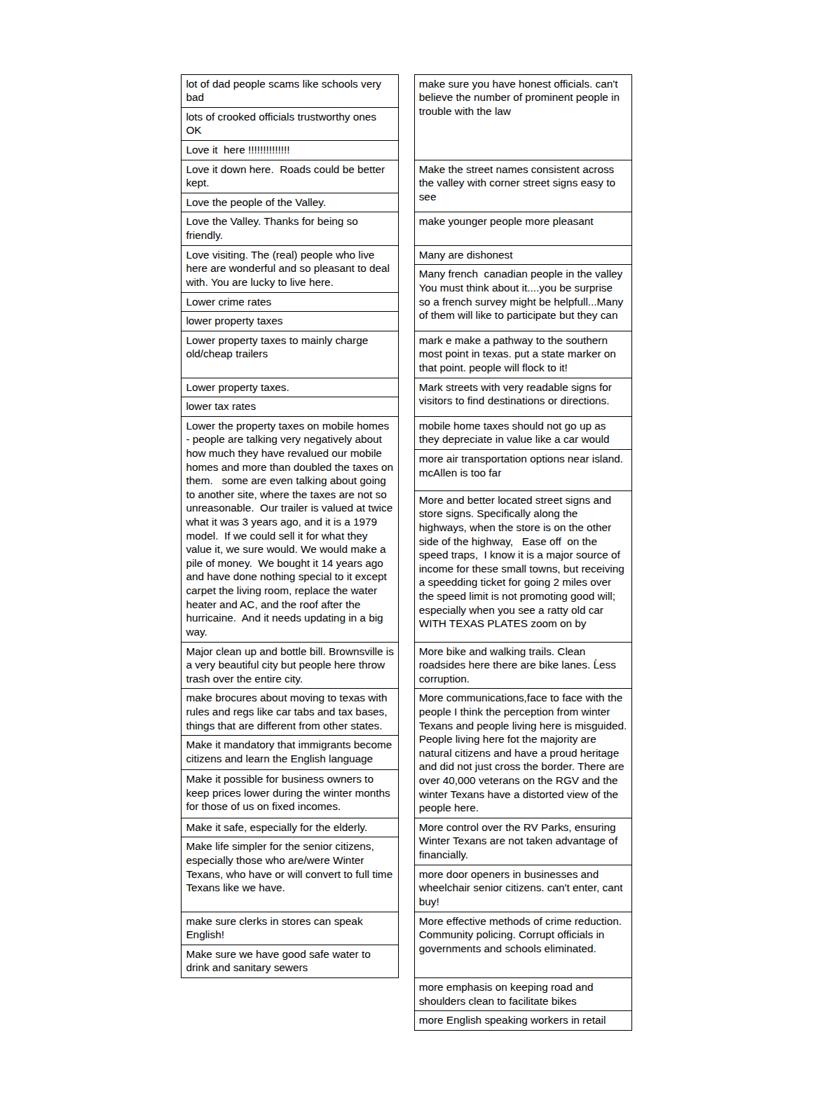| lot of dad people scams like schools very bad | | make sure you have honest officials. can't believe the number of prominent people in trouble with the law |
| lots of crooked officials trustworthy ones OK | |
| Love it here !!!!!!!!!!!!!! | |
| Love it down here. Roads could be better kept. | | Make the street names consistent across the valley with corner street signs easy to see |
| Love the people of the Valley. | |
| Love the Valley. Thanks for being so friendly. | | make younger people more pleasant |
| Love visiting. The (real) people who live here are wonderful and so pleasant to deal with. You are lucky to live here. | | Many are dishonest |
| | Many french canadian people in the valley You must think about it....you be surprise so a french survey might be helpfull...Many of them will like to participate but they can |
| Lower crime rates | |
| lower property taxes | |
| Lower property taxes to mainly charge old/cheap trailers | | mark e make a pathway to the southern most point in texas. put a state marker on that point. people will flock to it! |
| Lower property taxes. | | Mark streets with very readable signs for visitors to find destinations or directions. |
| lower tax rates | |
| Lower the property taxes on mobile homes - people are talking very negatively about how much they have revalued our mobile homes and more than doubled the taxes on them. some are even talking about going to another site, where the taxes are not so unreasonable. Our trailer is valued at twice what it was 3 years ago, and it is a 1979 model. If we could sell it for what they value it, we sure would. We would make a pile of money. We bought it 14 years ago and have done nothing special to it except carpet the living room, replace the water heater and AC, and the roof after the hurricaine. And it needs updating in a big way. | | mobile home taxes should not go up as they depreciate in value like a car would |
| | more air transportation options near island. mcAllen is too far |
| | More and better located street signs and store signs. Specifically along the highways, when the store is on the other side of the highway, Ease off on the speed traps, I know it is a major source of income for these small towns, but receiving a speedding ticket for going 2 miles over the speed limit is not promoting good will; especially when you see a ratty old car WITH TEXAS PLATES zoom on by |
| Major clean up and bottle bill. Brownsville is a very beautiful city but people here throw trash over the entire city. | |
| | More bike and walking trails. Clean roadsides here there are bike lanes. Ĺess corruption. |
| make brocures about moving to texas with rules and regs like car tabs and tax bases, things that are different from other states. | |
| | More communications,face to face with the people I think the perception from winter Texans and people living here is misguided. People living here fot the majority are natural citizens and have a proud heritage and did not just cross the border. There are over 40,000 veterans on the RGV and the winter Texans have a distorted view of the people here. |
| Make it mandatory that immigrants become citizens and learn the English language | |
| Make it possible for business owners to keep prices lower during the winter months for those of us on fixed incomes. | |
| Make it safe, especially for the elderly. | | More control over the RV Parks, ensuring Winter Texans are not taken advantage of financially. |
| Make life simpler for the senior citizens, especially those who are/were Winter Texans, who have or will convert to full time Texans like we have. | |
| | more door openers in businesses and wheelchair senior citizens. can't enter, cant buy! |
| make sure clerks in stores can speak English! | | More effective methods of crime reduction. Community policing. Corrupt officials in governments and schools eliminated. |
| Make sure we have good safe water to drink and sanitary sewers | |
| | | more emphasis on keeping road and shoulders clean to facilitate bikes |
| | | more English speaking workers in retail |